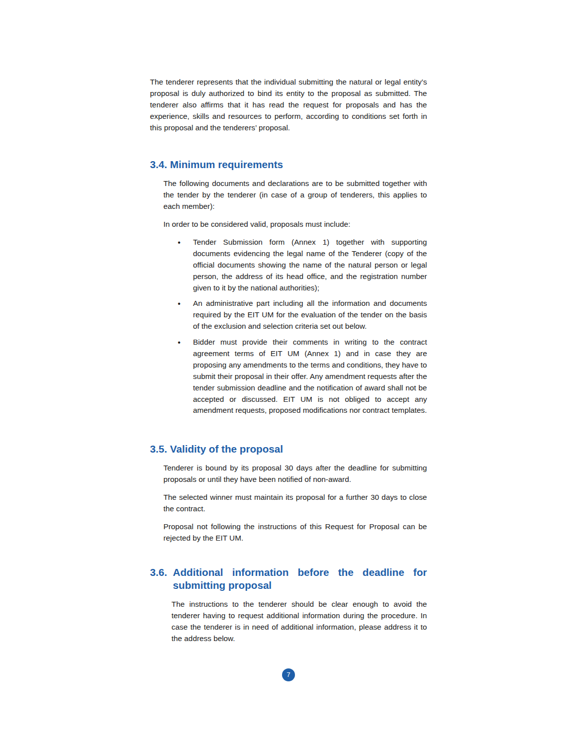The tenderer represents that the individual submitting the natural or legal entity’s proposal is duly authorized to bind its entity to the proposal as submitted. The tenderer also affirms that it has read the request for proposals and has the experience, skills and resources to perform, according to conditions set forth in this proposal and the tenderers’ proposal.
3.4. Minimum requirements
The following documents and declarations are to be submitted together with the tender by the tenderer (in case of a group of tenderers, this applies to each member):
In order to be considered valid, proposals must include:
Tender Submission form (Annex 1) together with supporting documents evidencing the legal name of the Tenderer (copy of the official documents showing the name of the natural person or legal person, the address of its head office, and the registration number given to it by the national authorities);
An administrative part including all the information and documents required by the EIT UM for the evaluation of the tender on the basis of the exclusion and selection criteria set out below.
Bidder must provide their comments in writing to the contract agreement terms of EIT UM (Annex 1) and in case they are proposing any amendments to the terms and conditions, they have to submit their proposal in their offer. Any amendment requests after the tender submission deadline and the notification of award shall not be accepted or discussed. EIT UM is not obliged to accept any amendment requests, proposed modifications nor contract templates.
3.5. Validity of the proposal
Tenderer is bound by its proposal 30 days after the deadline for submitting proposals or until they have been notified of non-award.
The selected winner must maintain its proposal for a further 30 days to close the contract.
Proposal not following the instructions of this Request for Proposal can be rejected by the EIT UM.
3.6. Additional information before the deadline for submitting proposal
The instructions to the tenderer should be clear enough to avoid the tenderer having to request additional information during the procedure. In case the tenderer is in need of additional information, please address it to the address below.
7